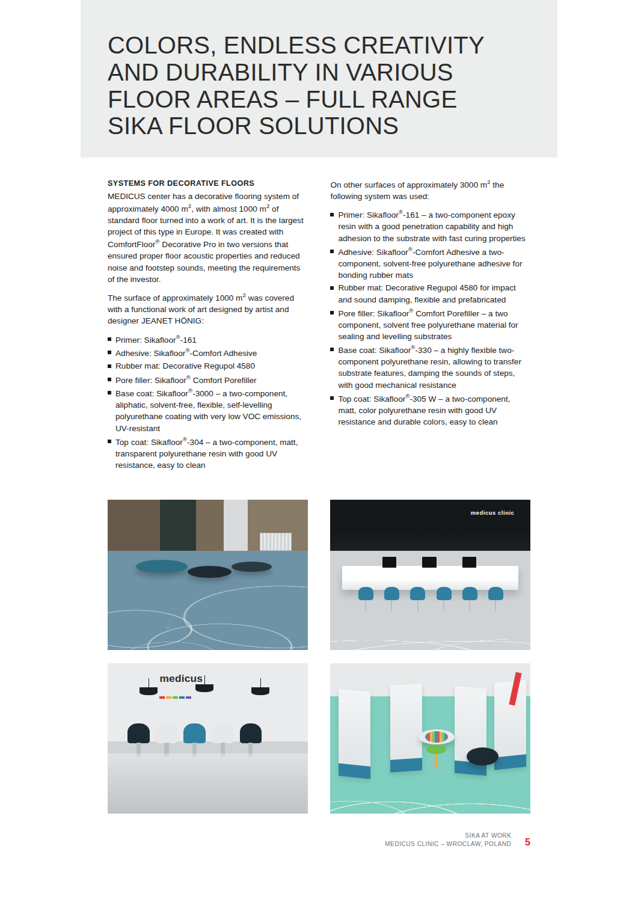Colors, endless creativity and durability in various floor areas – full range Sika floor solutions
Systems for decorative floors
MEDICUS center has a decorative flooring system of approximately 4000 m2, with almost 1000 m2 of standard floor turned into a work of art. It is the largest project of this type in Europe. It was created with ComfortFloor® Decorative Pro in two versions that ensured proper floor acoustic properties and reduced noise and footstep sounds, meeting the requirements of the investor.
The surface of approximately 1000 m2 was covered with a functional work of art designed by artist and designer JEANET HÖNIG:
Primer: Sikafloor®-161
Adhesive: Sikafloor®-Comfort Adhesive
Rubber mat: Decorative Regupol 4580
Pore filler: Sikafloor® Comfort Porefiller
Base coat: Sikafloor®-3000 – a two-component, aliphatic, solvent-free, flexible, self-levelling polyurethane coating with very low VOC emissions, UV-resistant
Top coat: Sikafloor®-304 – a two-component, matt, transparent polyurethane resin with good UV resistance, easy to clean
On other surfaces of approximately 3000 m2 the following system was used:
Primer: Sikafloor®-161 – a two-component epoxy resin with a good penetration capability and high adhesion to the substrate with fast curing properties
Adhesive: Sikafloor®-Comfort Adhesive a two-component, solvent-free polyurethane adhesive for bonding rubber mats
Rubber mat: Decorative Regupol 4580 for impact and sound damping, flexible and prefabricated
Pore filler: Sikafloor® Comfort Porefiller – a two component, solvent free polyurethane material for sealing and levelling substrates
Base coat: Sikafloor®-330 – a highly flexible two-component polyurethane resin, allowing to transfer substrate features, damping the sounds of steps, with good mechanical resistance
Top coat: Sikafloor®-305 W – a two-component, matt, color polyurethane resin with good UV resistance and durable colors, easy to clean
medicus clinic
medicus
Sika at Work
Medicus Clinic – Wroclaw, Poland
5